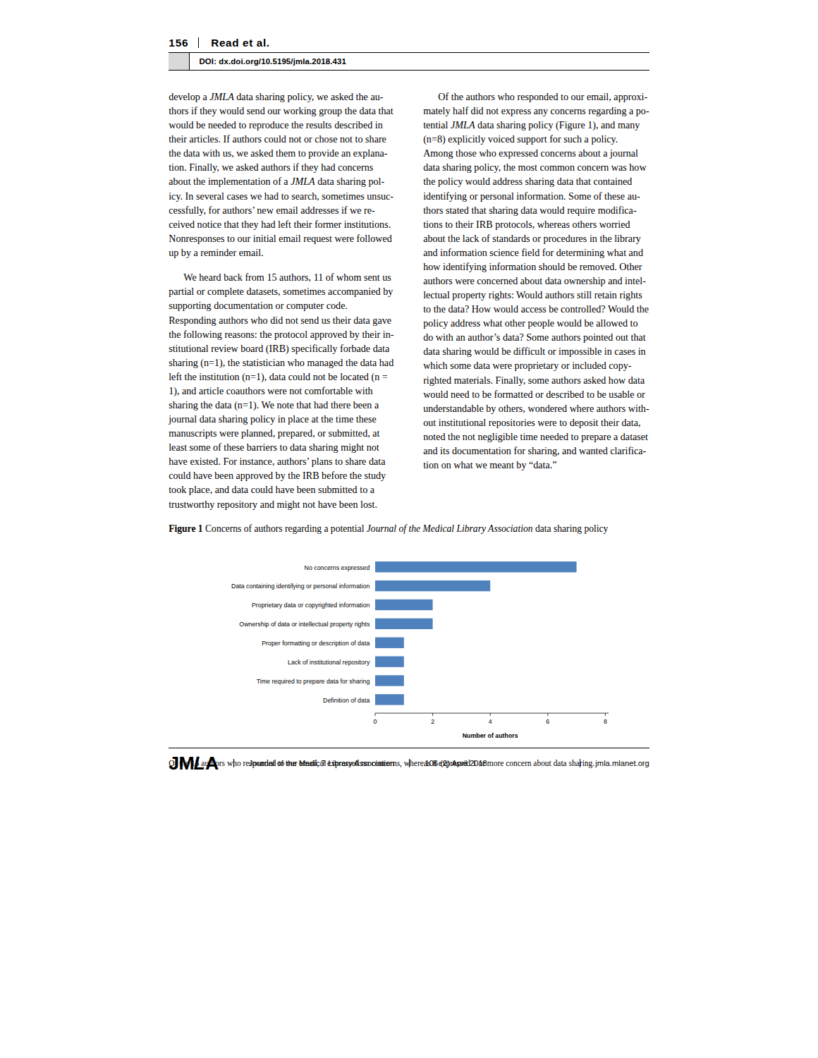156
Read et al.
DOI: dx.doi.org/10.5195/jmla.2018.431
develop a JMLA data sharing policy, we asked the authors if they would send our working group the data that would be needed to reproduce the results described in their articles. If authors could not or chose not to share the data with us, we asked them to provide an explanation. Finally, we asked authors if they had concerns about the implementation of a JMLA data sharing policy. In several cases we had to search, sometimes unsuccessfully, for authors’ new email addresses if we received notice that they had left their former institutions. Nonresponses to our initial email request were followed up by a reminder email.
We heard back from 15 authors, 11 of whom sent us partial or complete datasets, sometimes accompanied by supporting documentation or computer code. Responding authors who did not send us their data gave the following reasons: the protocol approved by their institutional review board (IRB) specifically forbade data sharing (n=1), the statistician who managed the data had left the institution (n=1), data could not be located (n = 1), and article coauthors were not comfortable with sharing the data (n=1). We note that had there been a journal data sharing policy in place at the time these manuscripts were planned, prepared, or submitted, at least some of these barriers to data sharing might not have existed. For instance, authors’ plans to share data could have been approved by the IRB before the study took place, and data could have been submitted to a trustworthy repository and might not have been lost.
Of the authors who responded to our email, approximately half did not express any concerns regarding a potential JMLA data sharing policy (Figure 1), and many (n=8) explicitly voiced support for such a policy. Among those who expressed concerns about a journal data sharing policy, the most common concern was how the policy would address sharing data that contained identifying or personal information. Some of these authors stated that sharing data would require modifications to their IRB protocols, whereas others worried about the lack of standards or procedures in the library and information science field for determining what and how identifying information should be removed. Other authors were concerned about data ownership and intellectual property rights: Would authors still retain rights to the data? How would access be controlled? Would the policy address what other people would be allowed to do with an author’s data? Some authors pointed out that data sharing would be difficult or impossible in cases in which some data were proprietary or included copyrighted materials. Finally, some authors asked how data would need to be formatted or described to be usable or understandable by others, wondered where authors without institutional repositories were to deposit their data, noted the not negligible time needed to prepare a dataset and its documentation for sharing, and wanted clarification on what we meant by “data.”
Figure 1 Concerns of authors regarding a potential Journal of the Medical Library Association data sharing policy
No concerns expressed Data containing identifying or personal information Proprietary data or copyrighted information Ownership of data or intellectual property rights Proper formatting or description of data Lack of institutional repository Time required to prepare data for sharing Definition of data 0 2 4 6 8 Number of authors
Of the 15 authors who responded to our email, 7 expressed no concerns, whereas 8 expressed 1 or more concern about data sharing.
JMLA
Journal of the Medical Library Association
106 (2) April 2018
jmla.mlanet.org